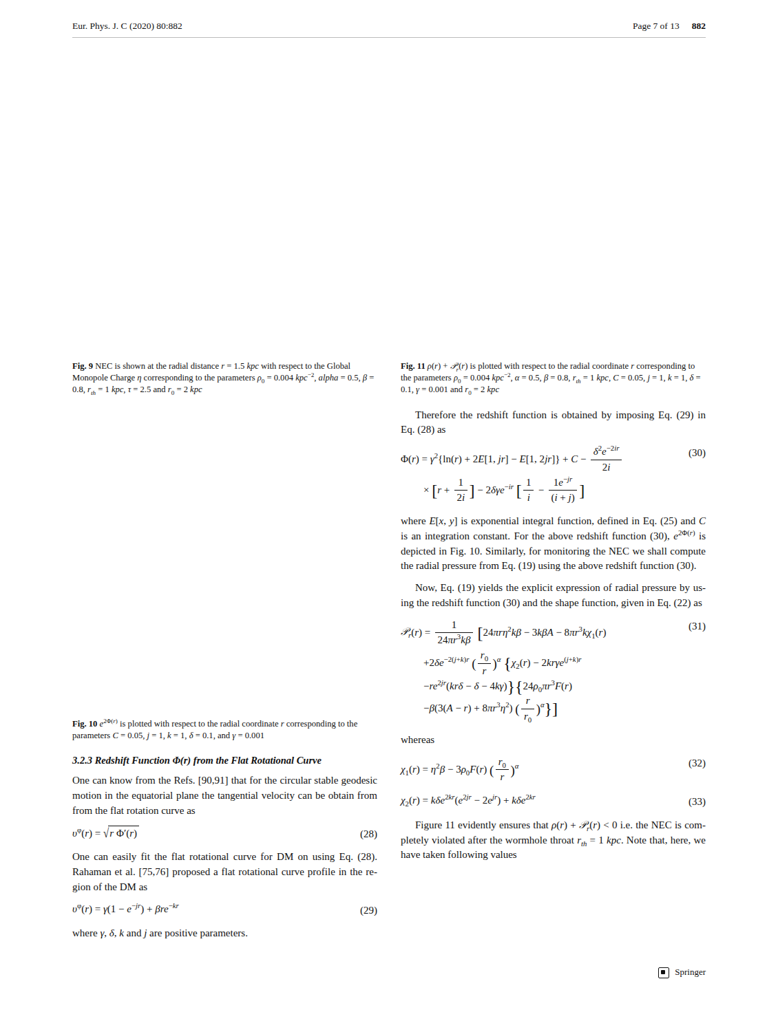Eur. Phys. J. C (2020) 80:882
Page 7 of 13882
Fig. 9 NEC is shown at the radial distance r = 1.5 kpc with respect to the Global Monopole Charge η corresponding to the parameters ρ0 = 0.004 kpc−2, alpha = 0.5, β = 0.8, rth = 1 kpc, τ = 2.5 and r0 = 2 kpc
Fig. 10 e2Φ(r) is plotted with respect to the radial coordinate r corresponding to the parameters C = 0.05, j = 1, k = 1, δ = 0.1, and γ = 0.001
3.2.3 Redshift Function Φ(r) from the Flat Rotational Curve
One can know from the Refs. [90,91] that for the circular stable geodesic motion in the equatorial plane the tangential velocity can be obtain from from the flat rotation curve as
υφ(r) = √r Φ′(r)
(28)
One can easily fit the flat rotational curve for DM on using Eq. (28). Rahaman et al. [75,76] proposed a flat rotational curve profile in the region of the DM as
υφ(r) = γ(1 − e−jr) + βre−kr
(29)
where γ, δ, k and j are positive parameters.
Fig. 11 ρ(r) + 𝒫r(r) is plotted with respect to the radial coordinate r corresponding to the parameters ρ0 = 0.004 kpc−2, α = 0.5, β = 0.8, rth = 1 kpc, C = 0.05, j = 1, k = 1, δ = 0.1, γ = 0.001 and r0 = 2 kpc
Therefore the redshift function is obtained by imposing Eq. (29) in Eq. (28) as
Φ(r) = γ2{ln(r) + 2E[1, jr] − E[1, 2jr]} + C − δ2e−2ir 2i
× [r + 12i] − 2δγe−ir [1 i − 1e−jr(i + j)]
(30)
where E[x, y] is exponential integral function, defined in Eq. (25) and C is an integration constant. For the above redshift function (30), e2Φ(r) is depicted in Fig. 10. Similarly, for monitoring the NEC we shall compute the radial pressure from Eq. (19) using the above redshift function (30).
Now, Eq. (19) yields the explicit expression of radial pressure by using the redshift function (30) and the shape function, given in Eq. (22) as
𝒫r(r) = 124πr3kβ [24πrη2kβ − 3kβA − 8πr3kχ1(r)
+2δe−2(j+k)r (r0 r)α {χ2(r) − 2krγe(j+k)r
−re2jr(krδ − δ − 4kγ)}{24ρ0πr3F(r)
−β(3(A − r) + 8πr3η2) (rr0)α}]
(31)
whereas
χ1(r) = η2β − 3ρ0F(r) (r0 r)α
(32)
χ2(r) = kδe2kr(e2jr − 2ejr) + kδe2kr
(33)
Figure 11 evidently ensures that ρ(r) + 𝒫r(r) < 0 i.e. the NEC is completely violated after the wormhole throat rth = 1 kpc. Note that, here, we have taken following values
Springer